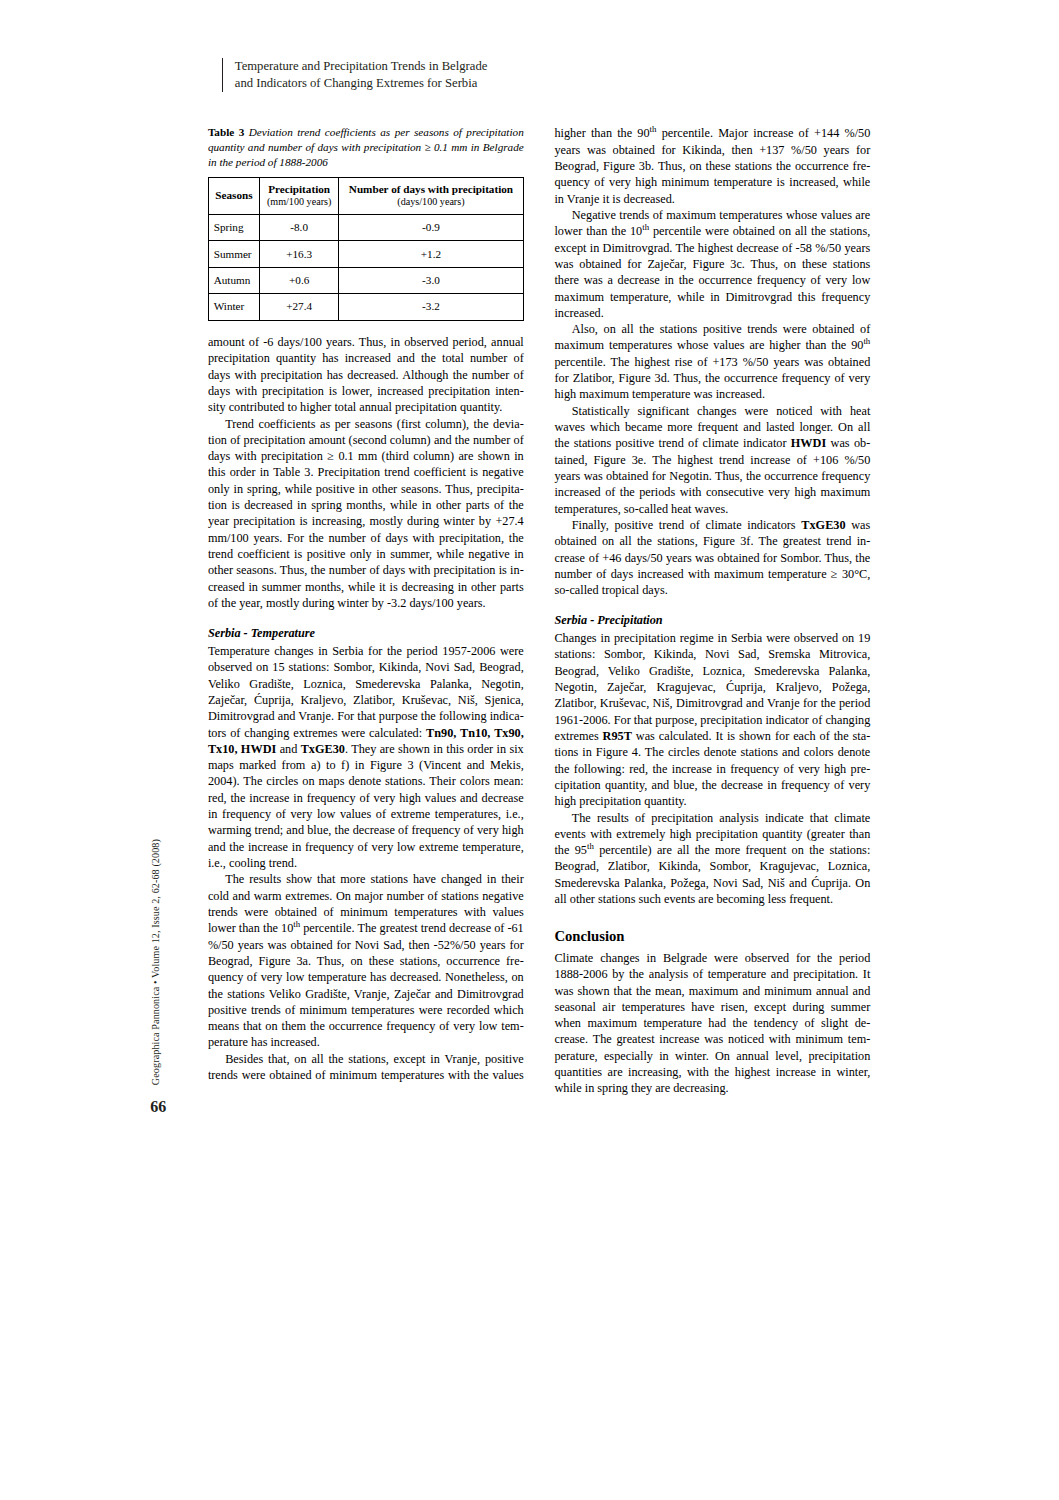Temperature and Precipitation Trends in Belgrade
and Indicators of Changing Extremes for Serbia
Table 3 Deviation trend coefficients as per seasons of precipitation quantity and number of days with precipitation ≥ 0.1 mm in Belgrade in the period of 1888-2006
| Seasons | Precipitation (mm/100 years) | Number of days with precipitation (days/100 years) |
| --- | --- | --- |
| Spring | -8.0 | -0.9 |
| Summer | +16.3 | +1.2 |
| Autumn | +0.6 | -3.0 |
| Winter | +27.4 | -3.2 |
amount of -6 days/100 years. Thus, in observed period, annual precipitation quantity has increased and the total number of days with precipitation has decreased. Although the number of days with precipitation is lower, increased precipitation intensity contributed to higher total annual precipitation quantity.
Trend coefficients as per seasons (first column), the deviation of precipitation amount (second column) and the number of days with precipitation ≥ 0.1 mm (third column) are shown in this order in Table 3. Precipitation trend coefficient is negative only in spring, while positive in other seasons. Thus, precipitation is decreased in spring months, while in other parts of the year precipitation is increasing, mostly during winter by +27.4 mm/100 years. For the number of days with precipitation, the trend coefficient is positive only in summer, while negative in other seasons. Thus, the number of days with precipitation is increased in summer months, while it is decreasing in other parts of the year, mostly during winter by -3.2 days/100 years.
Serbia - Temperature
Temperature changes in Serbia for the period 1957-2006 were observed on 15 stations: Sombor, Kikinda, Novi Sad, Beograd, Veliko Gradište, Loznica, Smederevska Palanka, Negotin, Zaječar, Ćuprija, Kraljevo, Zlatibor, Kruševac, Niš, Sjenica, Dimitrovgrad and Vranje. For that purpose the following indicators of changing extremes were calculated: Tn90, Tn10, Tx90, Tx10, HWDI and TxGE30. They are shown in this order in six maps marked from a) to f) in Figure 3 (Vincent and Mekis, 2004). The circles on maps denote stations. Their colors mean: red, the increase in frequency of very high values and decrease in frequency of very low values of extreme temperatures, i.e., warming trend; and blue, the decrease of frequency of very high and the increase in frequency of very low extreme temperature, i.e., cooling trend.
The results show that more stations have changed in their cold and warm extremes. On major number of stations negative trends were obtained of minimum temperatures with values lower than the 10th percentile. The greatest trend decrease of -61 %/50 years was obtained for Novi Sad, then -52%/50 years for Beograd, Figure 3a. Thus, on these stations, occurrence frequency of very low temperature has decreased. Nonetheless, on the stations Veliko Gradište, Vranje, Zaječar and Dimitrovgrad positive trends of minimum temperatures were recorded which means that on them the occurrence frequency of very low temperature has increased.
Besides that, on all the stations, except in Vranje, positive trends were obtained of minimum temperatures with the values higher than the 90th percentile. Major increase of +144 %/50 years was obtained for Kikinda, then +137 %/50 years for Beograd, Figure 3b. Thus, on these stations the occurrence frequency of very high minimum temperature is increased, while in Vranje it is decreased.
Negative trends of maximum temperatures whose values are lower than the 10th percentile were obtained on all the stations, except in Dimitrovgrad. The highest decrease of -58 %/50 years was obtained for Zaječar, Figure 3c. Thus, on these stations there was a decrease in the occurrence frequency of very low maximum temperature, while in Dimitrovgrad this frequency increased.
Also, on all the stations positive trends were obtained of maximum temperatures whose values are higher than the 90th percentile. The highest rise of +173 %/50 years was obtained for Zlatibor, Figure 3d. Thus, the occurrence frequency of very high maximum temperature was increased.
Statistically significant changes were noticed with heat waves which became more frequent and lasted longer. On all the stations positive trend of climate indicator HWDI was obtained, Figure 3e. The highest trend increase of +106 %/50 years was obtained for Negotin. Thus, the occurrence frequency increased of the periods with consecutive very high maximum temperatures, so-called heat waves.
Finally, positive trend of climate indicators TxGE30 was obtained on all the stations, Figure 3f. The greatest trend increase of +46 days/50 years was obtained for Sombor. Thus, the number of days increased with maximum temperature ≥ 30°C, so-called tropical days.
Serbia - Precipitation
Changes in precipitation regime in Serbia were observed on 19 stations: Sombor, Kikinda, Novi Sad, Sremska Mitrovica, Beograd, Veliko Gradište, Loznica, Smederevska Palanka, Negotin, Zaječar, Kragujevac, Ćuprija, Kraljevo, Požega, Zlatibor, Kruševac, Niš, Dimitrovgrad and Vranje for the period 1961-2006. For that purpose, precipitation indicator of changing extremes R95T was calculated. It is shown for each of the stations in Figure 4. The circles denote stations and colors denote the following: red, the increase in frequency of very high precipitation quantity, and blue, the decrease in frequency of very high precipitation quantity.
The results of precipitation analysis indicate that climate events with extremely high precipitation quantity (greater than the 95th percentile) are all the more frequent on the stations: Beograd, Zlatibor, Kikinda, Sombor, Kragujevac, Loznica, Smederevska Palanka, Požega, Novi Sad, Niš and Ćuprija. On all other stations such events are becoming less frequent.
Conclusion
Climate changes in Belgrade were observed for the period 1888-2006 by the analysis of temperature and precipitation. It was shown that the mean, maximum and minimum annual and seasonal air temperatures have risen, except during summer when maximum temperature had the tendency of slight decrease. The greatest increase was noticed with minimum temperature, especially in winter. On annual level, precipitation quantities are increasing, with the highest increase in winter, while in spring they are decreasing.
Geographica Pannonica • Volume 12, Issue 2, 62-68 (2008)
66